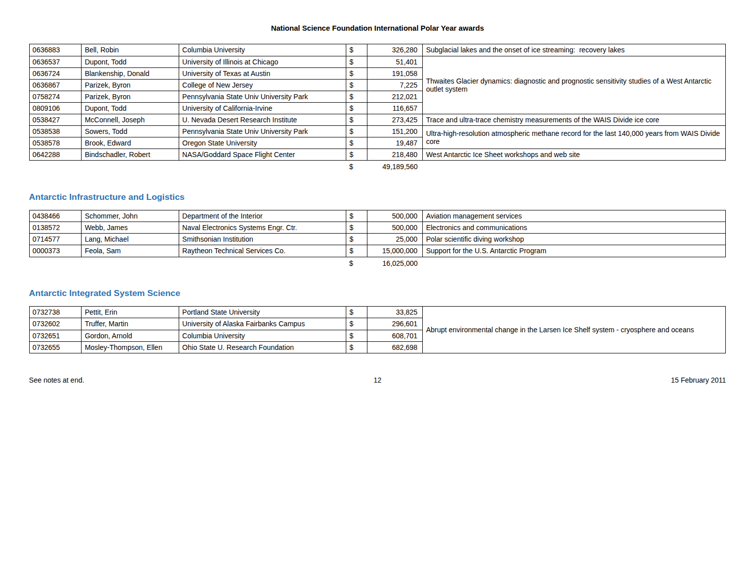National Science Foundation International Polar Year awards
| 0636883 | Bell, Robin | Columbia University | $ | 326,280 | Subglacial lakes and the onset of ice streaming: recovery lakes |
| 0636537 | Dupont, Todd | University of Illinois at Chicago | $ | 51,401 | Thwaites Glacier dynamics: diagnostic and prognostic sensitivity studies of a West Antarctic outlet system |
| 0636724 | Blankenship, Donald | University of Texas at Austin | $ | 191,058 |
| 0636867 | Parizek, Byron | College of New Jersey | $ | 7,225 |
| 0758274 | Parizek, Byron | Pennsylvania State Univ University Park | $ | 212,021 |
| 0809106 | Dupont, Todd | University of California-Irvine | $ | 116,657 |
| 0538427 | McConnell, Joseph | U. Nevada Desert Research Institute | $ | 273,425 | Trace and ultra-trace chemistry measurements of the WAIS Divide ice core |
| 0538538 | Sowers, Todd | Pennsylvania State Univ University Park | $ | 151,200 | Ultra-high-resolution atmospheric methane record for the last 140,000 years from WAIS Divide core |
| 0538578 | Brook, Edward | Oregon State University | $ | 19,487 |
| 0642288 | Bindschadler, Robert | NASA/Goddard Space Flight Center | $ | 218,480 | West Antarctic Ice Sheet workshops and web site |
| | | | $ | 49,189,560 | |
Antarctic Infrastructure and Logistics
| 0438466 | Schommer, John | Department of the Interior | $ | 500,000 | Aviation management services |
| 0138572 | Webb, James | Naval Electronics Systems Engr. Ctr. | $ | 500,000 | Electronics and communications |
| 0714577 | Lang, Michael | Smithsonian Institution | $ | 25,000 | Polar scientific diving workshop |
| 0000373 | Feola, Sam | Raytheon Technical Services Co. | $ | 15,000,000 | Support for the U.S. Antarctic Program |
| | | | $ | 16,025,000 | |
Antarctic Integrated System Science
| 0732738 | Pettit, Erin | Portland State University | $ | 33,825 | Abrupt environmental change in the Larsen Ice Shelf system - cryosphere and oceans |
| 0732602 | Truffer, Martin | University of Alaska Fairbanks Campus | $ | 296,601 |
| 0732651 | Gordon, Arnold | Columbia University | $ | 608,701 |
| 0732655 | Mosley-Thompson, Ellen | Ohio State U. Research Foundation | $ | 682,698 |
See notes at end. 12 15 February 2011